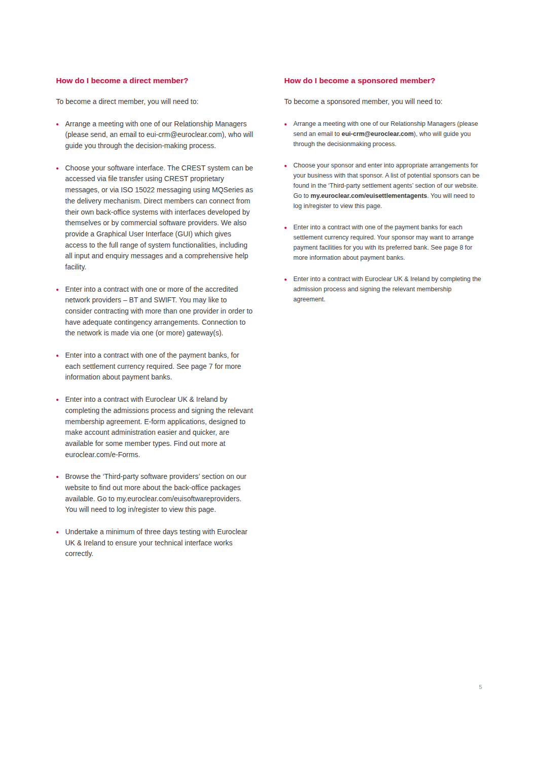How do I become a direct member?
To become a direct member, you will need to:
Arrange a meeting with one of our Relationship Managers (please send, an email to eui-crm@euroclear.com), who will guide you through the decision-making process.
Choose your software interface. The CREST system can be accessed via file transfer using CREST proprietary messages, or via ISO 15022 messaging using MQSeries as the delivery mechanism. Direct members can connect from their own back-office systems with interfaces developed by themselves or by commercial software providers. We also provide a Graphical User Interface (GUI) which gives access to the full range of system functionalities, including all input and enquiry messages and a comprehensive help facility.
Enter into a contract with one or more of the accredited network providers – BT and SWIFT. You may like to consider contracting with more than one provider in order to have adequate contingency arrangements. Connection to the network is made via one (or more) gateway(s).
Enter into a contract with one of the payment banks, for each settlement currency required. See page 7 for more information about payment banks.
Enter into a contract with Euroclear UK & Ireland by completing the admissions process and signing the relevant membership agreement. E-form applications, designed to make account administration easier and quicker, are available for some member types. Find out more at euroclear.com/e-Forms.
Browse the ‘Third-party software providers’ section on our website to find out more about the back-office packages available. Go to my.euroclear.com/euisoftwareproviders. You will need to log in/register to view this page.
Undertake a minimum of three days testing with Euroclear UK & Ireland to ensure your technical interface works correctly.
How do I become a sponsored member?
To become a sponsored member, you will need to:
Arrange a meeting with one of our Relationship Managers (please send an email to eui-crm@euroclear.com), who will guide you through the decisionmaking process.
Choose your sponsor and enter into appropriate arrangements for your business with that sponsor. A list of potential sponsors can be found in the ‘Third-party settlement agents’ section of our website. Go to my.euroclear.com/euisettlementagents. You will need to log in/register to view this page.
Enter into a contract with one of the payment banks for each settlement currency required. Your sponsor may want to arrange payment facilities for you with its preferred bank. See page 8 for more information about payment banks.
Enter into a contract with Euroclear UK & Ireland by completing the admission process and signing the relevant membership agreement.
5